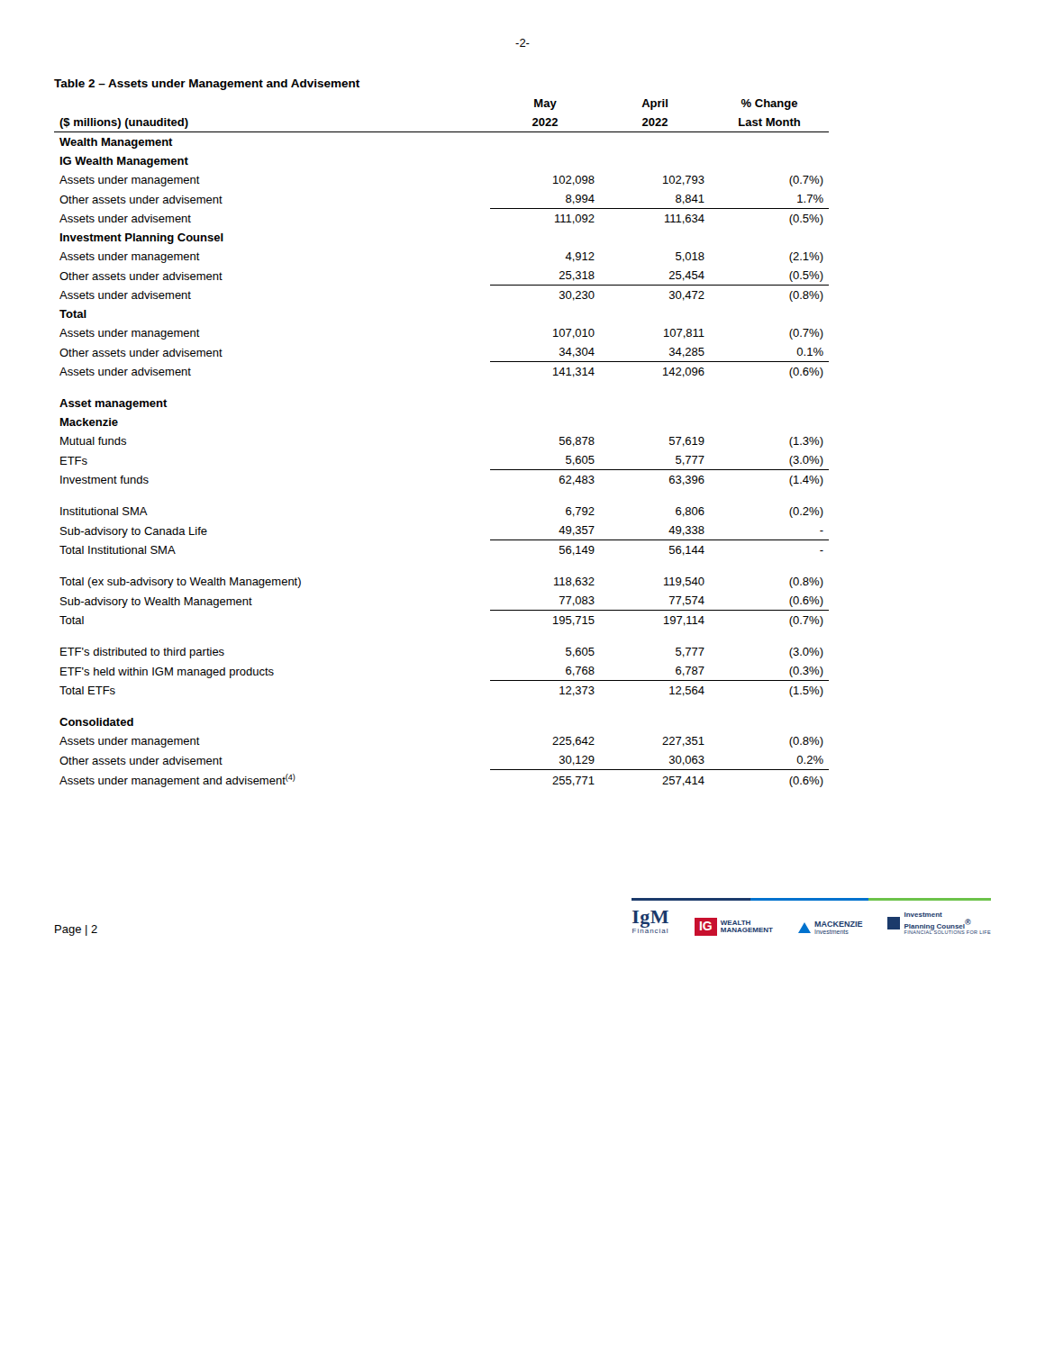-2-
Table 2 – Assets under Management and Advisement
| | May | April | % Change |
| --- | --- | --- | --- |
| ($ millions) (unaudited) | 2022 | 2022 | Last Month |
| Wealth Management | | | |
| IG Wealth Management | | | |
| Assets under management | 102,098 | 102,793 | (0.7%) |
| Other assets under advisement | 8,994 | 8,841 | 1.7% |
| Assets under advisement | 111,092 | 111,634 | (0.5%) |
| Investment Planning Counsel | | | |
| Assets under management | 4,912 | 5,018 | (2.1%) |
| Other assets under advisement | 25,318 | 25,454 | (0.5%) |
| Assets under advisement | 30,230 | 30,472 | (0.8%) |
| Total | | | |
| Assets under management | 107,010 | 107,811 | (0.7%) |
| Other assets under advisement | 34,304 | 34,285 | 0.1% |
| Assets under advisement | 141,314 | 142,096 | (0.6%) |
| Asset management | | | |
| Mackenzie | | | |
| Mutual funds | 56,878 | 57,619 | (1.3%) |
| ETFs | 5,605 | 5,777 | (3.0%) |
| Investment funds | 62,483 | 63,396 | (1.4%) |
| Institutional SMA | 6,792 | 6,806 | (0.2%) |
| Sub-advisory to Canada Life | 49,357 | 49,338 | - |
| Total Institutional SMA | 56,149 | 56,144 | - |
| Total (ex sub-advisory to Wealth Management) | 118,632 | 119,540 | (0.8%) |
| Sub-advisory to Wealth Management | 77,083 | 77,574 | (0.6%) |
| Total | 195,715 | 197,114 | (0.7%) |
| ETF's distributed to third parties | 5,605 | 5,777 | (3.0%) |
| ETF's held within IGM managed products | 6,768 | 6,787 | (0.3%) |
| Total ETFs | 12,373 | 12,564 | (1.5%) |
| Consolidated | | | |
| Assets under management | 225,642 | 227,351 | (0.8%) |
| Other assets under advisement | 30,129 | 30,063 | 0.2% |
| Assets under management and advisement (4) | 255,771 | 257,414 | (0.6%) |
Page | 2
IgM Financial
IG WEALTH
MANAGEMENT
MACKENZIEInvestments
Investment
Planning Counsel®FINANCIAL SOLUTIONS FOR LIFE